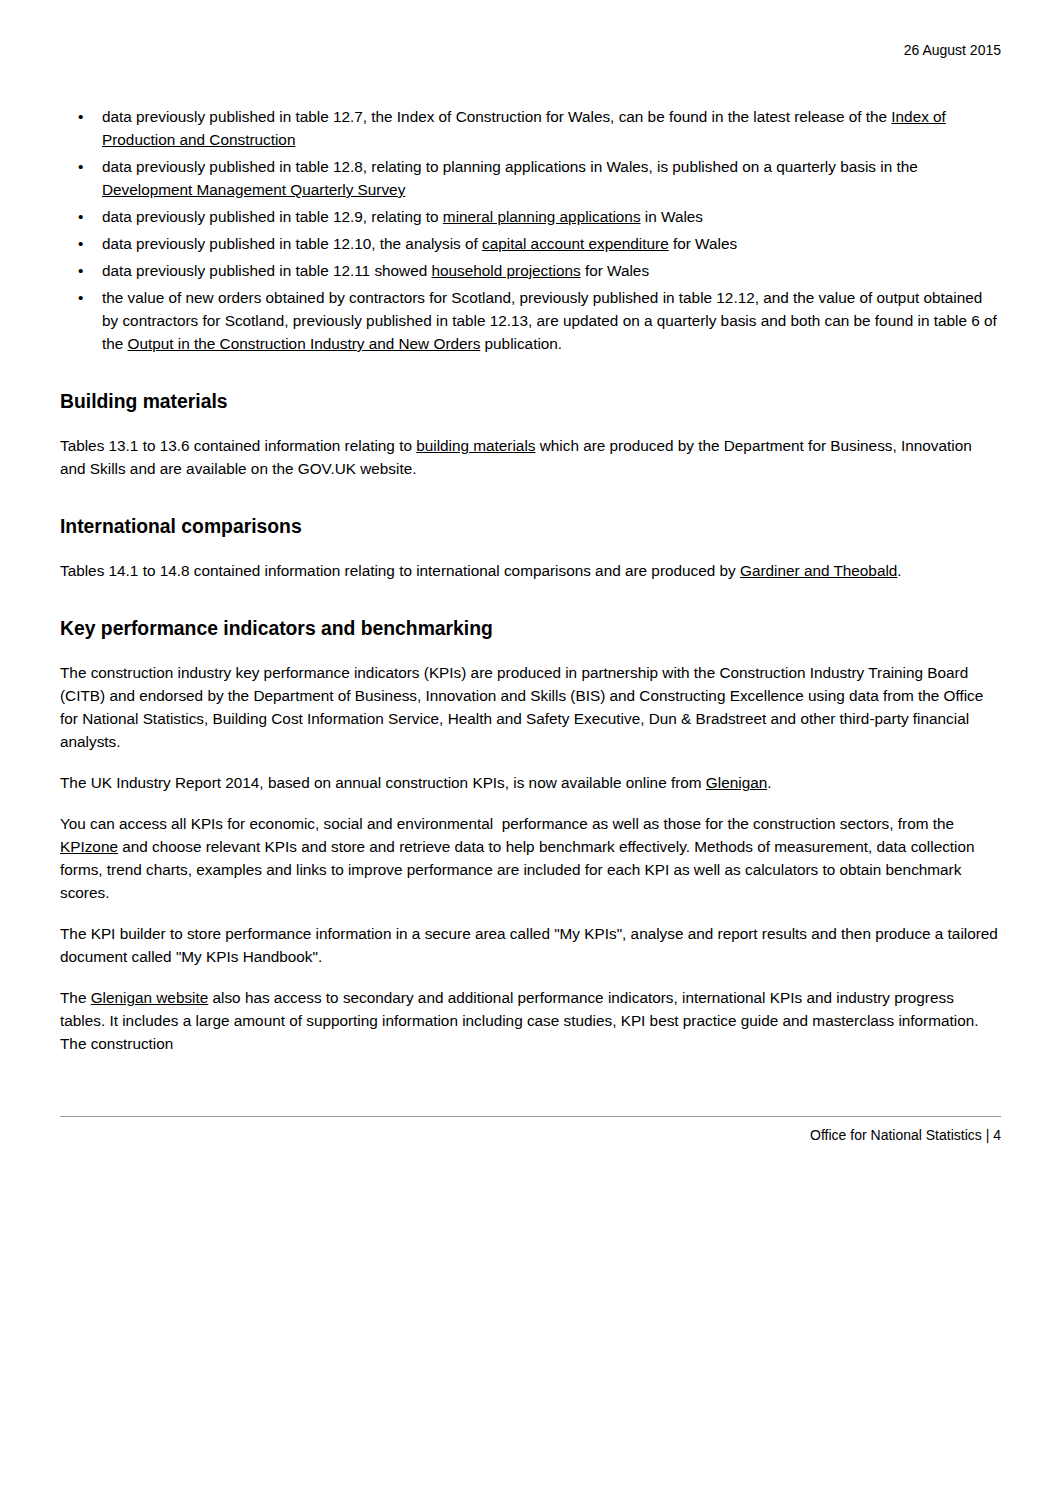26 August 2015
data previously published in table 12.7, the Index of Construction for Wales, can be found in the latest release of the Index of Production and Construction
data previously published in table 12.8, relating to planning applications in Wales, is published on a quarterly basis in the Development Management Quarterly Survey
data previously published in table 12.9, relating to mineral planning applications in Wales
data previously published in table 12.10, the analysis of capital account expenditure for Wales
data previously published in table 12.11 showed household projections for Wales
the value of new orders obtained by contractors for Scotland, previously published in table 12.12, and the value of output obtained by contractors for Scotland, previously published in table 12.13, are updated on a quarterly basis and both can be found in table 6 of the Output in the Construction Industry and New Orders publication.
Building materials
Tables 13.1 to 13.6 contained information relating to building materials which are produced by the Department for Business, Innovation and Skills and are available on the GOV.UK website.
International comparisons
Tables 14.1 to 14.8 contained information relating to international comparisons and are produced by Gardiner and Theobald.
Key performance indicators and benchmarking
The construction industry key performance indicators (KPIs) are produced in partnership with the Construction Industry Training Board (CITB) and endorsed by the Department of Business, Innovation and Skills (BIS) and Constructing Excellence using data from the Office for National Statistics, Building Cost Information Service, Health and Safety Executive, Dun & Bradstreet and other third-party financial analysts.
The UK Industry Report 2014, based on annual construction KPIs, is now available online from Glenigan.
You can access all KPIs for economic, social and environmental performance as well as those for the construction sectors, from the KPIzone and choose relevant KPIs and store and retrieve data to help benchmark effectively. Methods of measurement, data collection forms, trend charts, examples and links to improve performance are included for each KPI as well as calculators to obtain benchmark scores.
The KPI builder to store performance information in a secure area called "My KPIs", analyse and report results and then produce a tailored document called "My KPIs Handbook".
The Glenigan website also has access to secondary and additional performance indicators, international KPIs and industry progress tables. It includes a large amount of supporting information including case studies, KPI best practice guide and masterclass information. The construction
Office for National Statistics | 4